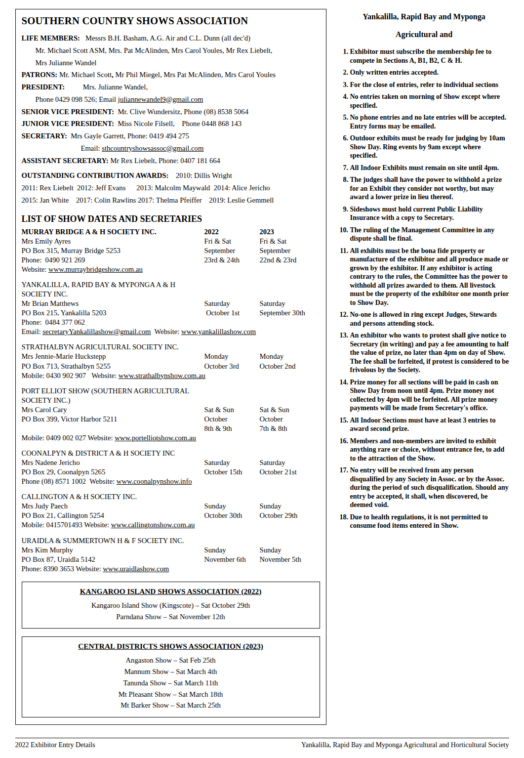SOUTHERN COUNTRY SHOWS ASSOCIATION
LIFE MEMBERS: Messrs B.H. Basham, A.G. Air and C.L. Dunn (all dec'd)
Mr. Michael Scott ASM, Mrs. Pat McAlinden, Mrs Carol Youles, Mr Rex Liebelt,
Mrs Julianne Wandel
PATRONS: Mr. Michael Scott, Mr Phil Miegel, Mrs Pat McAlinden, Mrs Carol Youles
PRESIDENT: Mrs. Julianne Wandel,
Phone 0429 098 526; Email juliannewandel9@gmail.com
SENIOR VICE PRESIDENT: Mr. Clive Wundersitz, Phone (08) 8538 5064
JUNIOR VICE PRESIDENT: Miss Nicole Filsell, Phone 0448 868 143
SECRETARY: Mrs Gayle Garrett, Phone: 0419 494 275
Email: sthcountryshowsassoc@gmail.com
ASSISTANT SECRETARY: Mr Rex Liebelt, Phone: 0407 181 664
OUTSTANDING CONTRIBUTION AWARDS: 2010: Dillis Wright
2011: Rex Liebelt 2012: Jeff Evans 2013: Malcolm Maywald 2014: Alice Jericho
2015: Jan White 2017: Colin Rawlins 2017: Thelma Pfeiffer 2019: Leslie Gemmell
LIST OF SHOW DATES AND SECRETARIES
| MURRAY BRIDGE A & H SOCIETY INC. | 2022 | 2023 |
| Mrs Emily Ayres | Fri & Sat | Fri & Sat |
| PO Box 315, Murray Bridge 5253 | September | September |
| Phone: 0490 921 269 | 23rd & 24th | 22nd & 23rd |
| Website: www.murraybridgeshow.com.au |
| YANKALILLA, RAPID BAY & MYPONGA A & H SOCIETY INC. | | |
| Mr Brian Matthews | Saturday | Saturday |
| PO Box 215, Yankalilla 5203 | October 1st | September 30th |
| Phone: 0484 377 062 | | |
| Email: secretaryYankalillashow@gmail.com Website: www.yankalillashow.com |
| STRATHALBYN AGRICULTURAL SOCIETY INC. | | |
| Mrs Jennie-Marie Huckstepp | Monday | Monday |
| PO Box 713, Strathalbyn 5255 | October 3rd | October 2nd |
| Mobile: 0430 902 907 Website: www.strathalbynshow.com.au |
| PORT ELLIOT SHOW (SOUTHERN AGRICULTURAL SOCIETY INC.) | | |
| Mrs Carol Cary | Sat & Sun | Sat & Sun |
| PO Box 399, Victor Harbor 5211 | October | October |
| | 8th & 9th | 7th & 8th |
| Mobile: 0409 002 027 Website: www.portelliotshow.com.au |
| COONALPYN & DISTRICT A & H SOCIETY INC | | |
| Mrs Nadene Jericho | Saturday | Saturday |
| PO Box 29, Coonalpyn 5265 | October 15th | October 21st |
| Phone (08) 8571 1002 Website: www.coonalpynshow.info |
| CALLINGTON A & H SOCIETY INC. | | |
| Mrs Judy Paech | Sunday | Sunday |
| PO Box 21, Callington 5254 | October 30th | October 29th |
| Mobile: 0415701493 Website: www.callingtonshow.com.au |
| URAIDLA & SUMMERTOWN H & F SOCIETY INC. | | |
| Mrs Kim Murphy | Sunday | Sunday |
| PO Box 87, Uraidla 5142 | November 6th | November 5th |
| Phone: 8390 3653 Website: www.uraidlashow.com |
KANGAROO ISLAND SHOWS ASSOCIATION (2022)
Kangaroo Island Show (Kingscote) – Sat October 29th
Parndana Show – Sat November 12th
CENTRAL DISTRICTS SHOWS ASSOCIATION (2023)
Angaston Show – Sat Feb 25th
Mannum Show – Sat March 4th
Tanunda Show – Sat March 11th
Mt Pleasant Show – Sat March 18th
Mt Barker Show – Sat March 25th
Yankalilla, Rapid Bay and Myponga Agricultural and
Exhibitor must subscribe the membership fee to compete in Sections A, B1, B2, C & H.
Only written entries accepted.
For the close of entries, refer to individual sections
No entries taken on morning of Show except where specified.
No phone entries and no late entries will be accepted. Entry forms may be emailed.
Outdoor exhibits must be ready for judging by 10am Show Day. Ring events by 9am except where specified.
All Indoor Exhibits must remain on site until 4pm.
The judges shall have the power to withhold a prize for an Exhibit they consider not worthy, but may award a lower prize in lieu thereof.
Sideshows must hold current Public Liability Insurance with a copy to Secretary.
The ruling of the Management Committee in any dispute shall be final.
All exhibits must be the bona fide property or manufacture of the exhibitor and all produce made or grown by the exhibitor. If any exhibitor is acting contrary to the rules, the Committee has the power to withhold all prizes awarded to them. All livestock must be the property of the exhibitor one month prior to Show Day.
No-one is allowed in ring except Judges, Stewards and persons attending stock.
An exhibitor who wants to protest shall give notice to Secretary (in writing) and pay a fee amounting to half the value of prize, no later than 4pm on day of Show. The fee shall be forfeited, if protest is considered to be frivolous by the Society.
Prize money for all sections will be paid in cash on Show Day from noon until 4pm. Prize money not collected by 4pm will be forfeited. All prize money payments will be made from Secretary's office.
All Indoor Sections must have at least 3 entries to award second prize.
Members and non-members are invited to exhibit anything rare or choice, without entrance fee, to add to the attraction of the Show.
No entry will be received from any person disqualified by any Society in Assoc. or by the Assoc. during the period of such disqualification. Should any entry be accepted, it shall, when discovered, be deemed void.
Due to health regulations, it is not permitted to consume food items entered in Show.
2022 Exhibitor Entry Details
Yankalilla, Rapid Bay and Myponga Agricultural and Horticultural Society